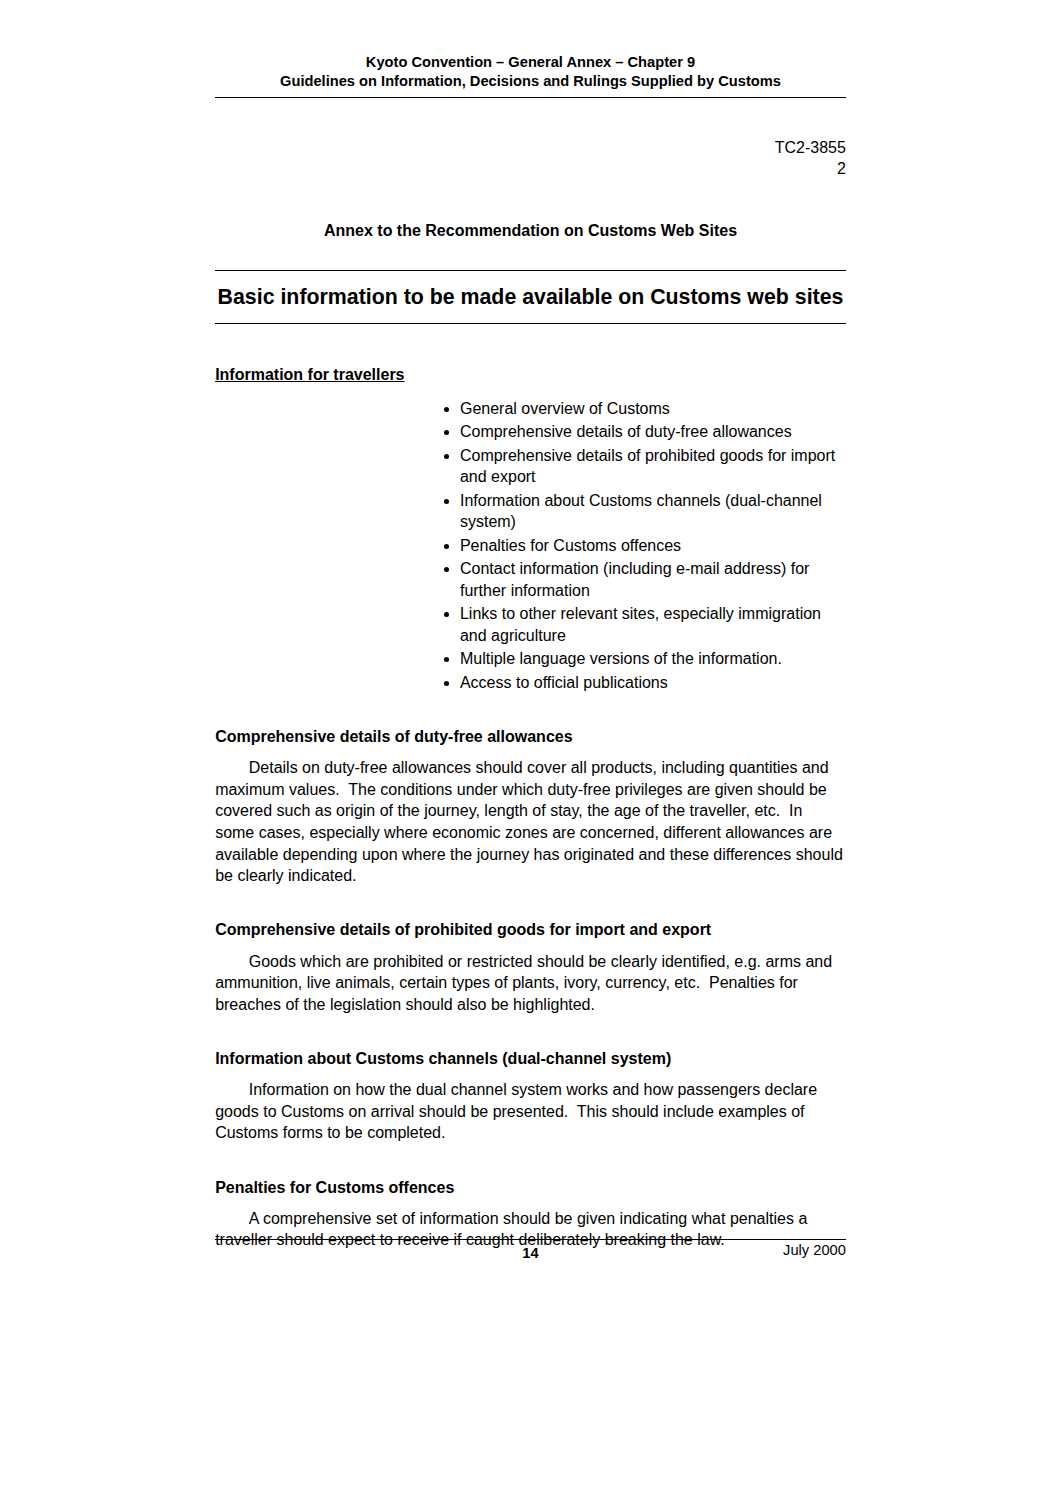Kyoto Convention – General Annex – Chapter 9
Guidelines on Information, Decisions and Rulings Supplied by Customs
TC2-3855
2
Annex to the Recommendation on Customs Web Sites
Basic information to be made available on Customs web sites
Information for travellers
General overview of Customs
Comprehensive details of duty-free allowances
Comprehensive details of prohibited goods for import and export
Information about Customs channels (dual-channel system)
Penalties for Customs offences
Contact information (including e-mail address) for further information
Links to other relevant sites, especially immigration and agriculture
Multiple language versions of the information.
Access to official publications
Comprehensive details of duty-free allowances
Details on duty-free allowances should cover all products, including quantities and maximum values. The conditions under which duty-free privileges are given should be covered such as origin of the journey, length of stay, the age of the traveller, etc. In some cases, especially where economic zones are concerned, different allowances are available depending upon where the journey has originated and these differences should be clearly indicated.
Comprehensive details of prohibited goods for import and export
Goods which are prohibited or restricted should be clearly identified, e.g. arms and ammunition, live animals, certain types of plants, ivory, currency, etc. Penalties for breaches of the legislation should also be highlighted.
Information about Customs channels (dual-channel system)
Information on how the dual channel system works and how passengers declare goods to Customs on arrival should be presented. This should include examples of Customs forms to be completed.
Penalties for Customs offences
A comprehensive set of information should be given indicating what penalties a traveller should expect to receive if caught deliberately breaking the law.
14 July 2000